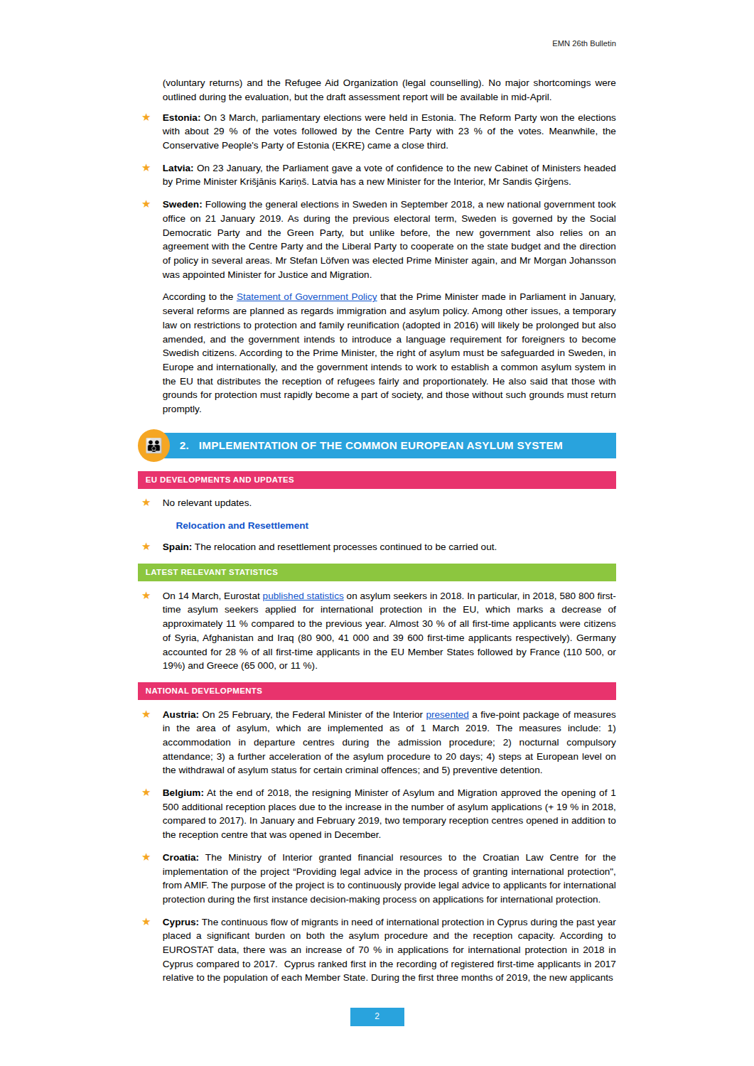EMN 26th Bulletin
(voluntary returns) and the Refugee Aid Organization (legal counselling). No major shortcomings were outlined during the evaluation, but the draft assessment report will be available in mid-April.
Estonia: On 3 March, parliamentary elections were held in Estonia. The Reform Party won the elections with about 29 % of the votes followed by the Centre Party with 23 % of the votes. Meanwhile, the Conservative People's Party of Estonia (EKRE) came a close third.
Latvia: On 23 January, the Parliament gave a vote of confidence to the new Cabinet of Ministers headed by Prime Minister Krišjānis Kariņš. Latvia has a new Minister for the Interior, Mr Sandis Ģirģens.
Sweden: Following the general elections in Sweden in September 2018, a new national government took office on 21 January 2019. As during the previous electoral term, Sweden is governed by the Social Democratic Party and the Green Party, but unlike before, the new government also relies on an agreement with the Centre Party and the Liberal Party to cooperate on the state budget and the direction of policy in several areas. Mr Stefan Löfven was elected Prime Minister again, and Mr Morgan Johansson was appointed Minister for Justice and Migration.
According to the Statement of Government Policy that the Prime Minister made in Parliament in January, several reforms are planned as regards immigration and asylum policy. Among other issues, a temporary law on restrictions to protection and family reunification (adopted in 2016) will likely be prolonged but also amended, and the government intends to introduce a language requirement for foreigners to become Swedish citizens. According to the Prime Minister, the right of asylum must be safeguarded in Sweden, in Europe and internationally, and the government intends to work to establish a common asylum system in the EU that distributes the reception of refugees fairly and proportionately. He also said that those with grounds for protection must rapidly become a part of society, and those without such grounds must return promptly.
👪
2. IMPLEMENTATION OF THE COMMON EUROPEAN ASYLUM SYSTEM
EU DEVELOPMENTS AND UPDATES
No relevant updates.
Relocation and Resettlement
Spain: The relocation and resettlement processes continued to be carried out.
LATEST RELEVANT STATISTICS
On 14 March, Eurostat published statistics on asylum seekers in 2018. In particular, in 2018, 580 800 first-time asylum seekers applied for international protection in the EU, which marks a decrease of approximately 11 % compared to the previous year. Almost 30 % of all first-time applicants were citizens of Syria, Afghanistan and Iraq (80 900, 41 000 and 39 600 first-time applicants respectively). Germany accounted for 28 % of all first-time applicants in the EU Member States followed by France (110 500, or 19%) and Greece (65 000, or 11 %).
NATIONAL DEVELOPMENTS
Austria: On 25 February, the Federal Minister of the Interior presented a five-point package of measures in the area of asylum, which are implemented as of 1 March 2019. The measures include: 1) accommodation in departure centres during the admission procedure; 2) nocturnal compulsory attendance; 3) a further acceleration of the asylum procedure to 20 days; 4) steps at European level on the withdrawal of asylum status for certain criminal offences; and 5) preventive detention.
Belgium: At the end of 2018, the resigning Minister of Asylum and Migration approved the opening of 1 500 additional reception places due to the increase in the number of asylum applications (+ 19 % in 2018, compared to 2017). In January and February 2019, two temporary reception centres opened in addition to the reception centre that was opened in December.
Croatia: The Ministry of Interior granted financial resources to the Croatian Law Centre for the implementation of the project “Providing legal advice in the process of granting international protection", from AMIF. The purpose of the project is to continuously provide legal advice to applicants for international protection during the first instance decision-making process on applications for international protection.
Cyprus: The continuous flow of migrants in need of international protection in Cyprus during the past year placed a significant burden on both the asylum procedure and the reception capacity. According to EUROSTAT data, there was an increase of 70 % in applications for international protection in 2018 in Cyprus compared to 2017. Cyprus ranked first in the recording of registered first-time applicants in 2017 relative to the population of each Member State. During the first three months of 2019, the new applicants
2